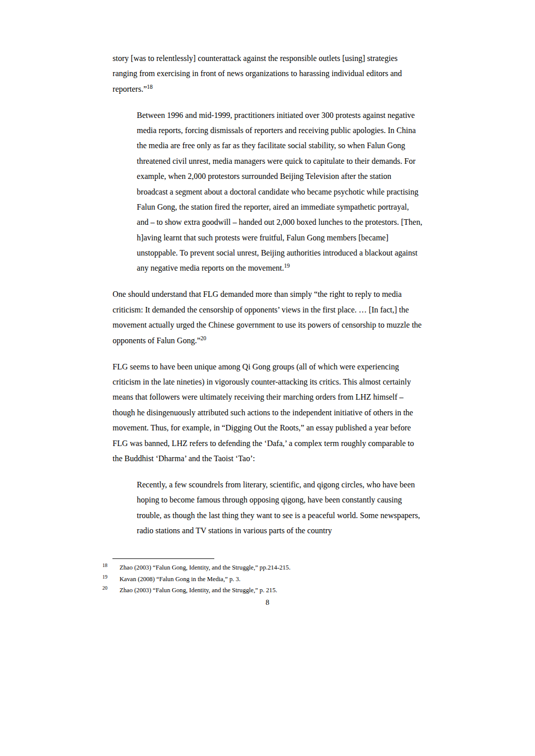story [was to relentlessly] counterattack against the responsible outlets [using] strategies ranging from exercising in front of news organizations to harassing individual editors and reporters.”18
Between 1996 and mid-1999, practitioners initiated over 300 protests against negative media reports, forcing dismissals of reporters and receiving public apologies. In China the media are free only as far as they facilitate social stability, so when Falun Gong threatened civil unrest, media managers were quick to capitulate to their demands. For example, when 2,000 protestors surrounded Beijing Television after the station broadcast a segment about a doctoral candidate who became psychotic while practising Falun Gong, the station fired the reporter, aired an immediate sympathetic portrayal, and – to show extra goodwill – handed out 2,000 boxed lunches to the protestors. [Then, h]aving learnt that such protests were fruitful, Falun Gong members [became] unstoppable. To prevent social unrest, Beijing authorities introduced a blackout against any negative media reports on the movement.19
One should understand that FLG demanded more than simply “the right to reply to media criticism: It demanded the censorship of opponents’ views in the first place. … [In fact,] the movement actually urged the Chinese government to use its powers of censorship to muzzle the opponents of Falun Gong.”20
FLG seems to have been unique among Qi Gong groups (all of which were experiencing criticism in the late nineties) in vigorously counter-attacking its critics. This almost certainly means that followers were ultimately receiving their marching orders from LHZ himself – though he disingenuously attributed such actions to the independent initiative of others in the movement. Thus, for example, in “Digging Out the Roots,” an essay published a year before FLG was banned, LHZ refers to defending the ‘Dafa,’ a complex term roughly comparable to the Buddhist ‘Dharma’ and the Taoist ‘Tao’:
Recently, a few scoundrels from literary, scientific, and qigong circles, who have been hoping to become famous through opposing qigong, have been constantly causing trouble, as though the last thing they want to see is a peaceful world. Some newspapers, radio stations and TV stations in various parts of the country
18 Zhao (2003) “Falun Gong, Identity, and the Struggle,” pp.214-215.
19 Kavan (2008) “Falun Gong in the Media,” p. 3.
20 Zhao (2003) “Falun Gong, Identity, and the Struggle,” p. 215.
8